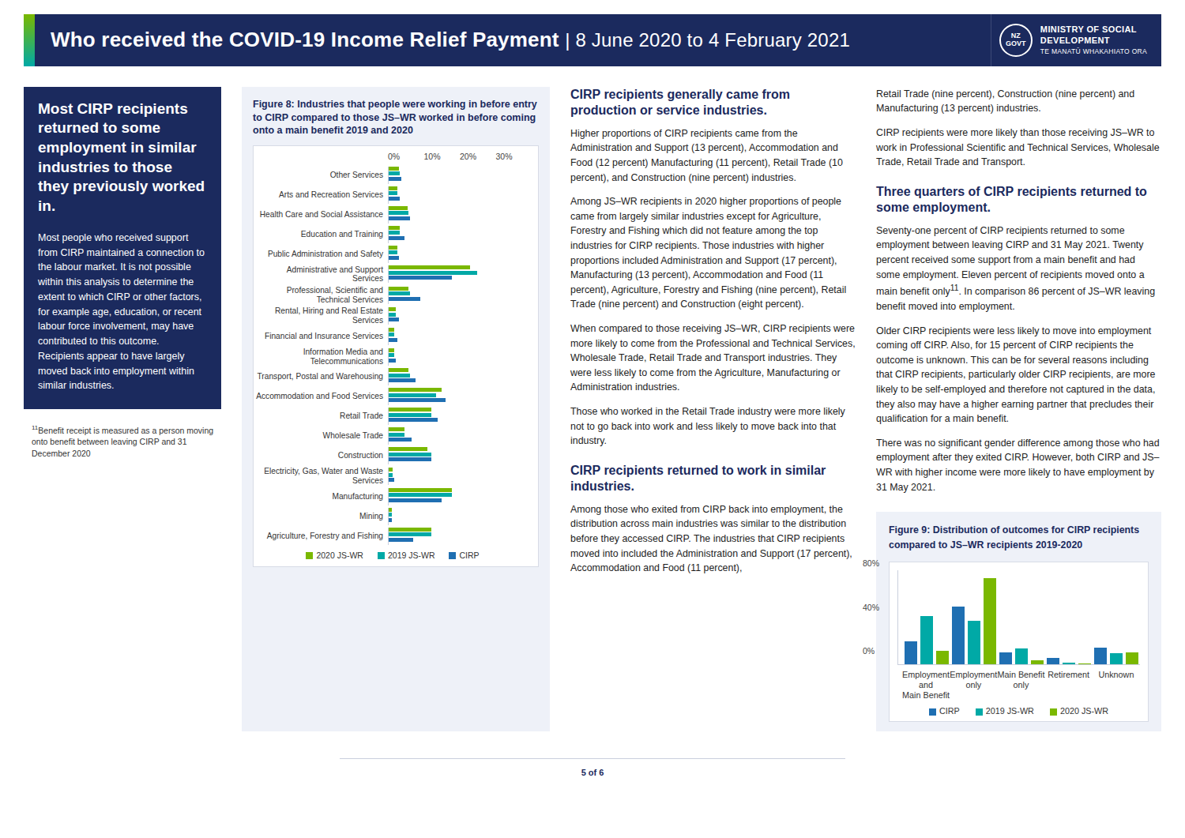Who received the COVID-19 Income Relief Payment | 8 June 2020 to 4 February 2021
NZ
GOVT
MINISTRY OF SOCIAL
DEVELOPMENT TE MANATŪ WHAKAHIATO ORA
Most CIRP recipients returned to some employment in similar industries to those they previously worked in.
Most people who received support from CIRP maintained a connection to the labour market. It is not possible within this analysis to determine the extent to which CIRP or other factors, for example age, education, or recent labour force involvement, may have contributed to this outcome. Recipients appear to have largely moved back into employment within similar industries.
11Benefit receipt is measured as a person moving onto benefit between leaving CIRP and 31 December 2020
Figure 8: Industries that people were working in before entry to CIRP compared to those JS–WR worked in before coming onto a main benefit 2019 and 2020
0% 10% 20% 30%
Other Services
Arts and Recreation Services
Health Care and Social Assistance
Education and Training
Public Administration and Safety
Administrative and Support Services
Professional, Scientific and Technical Services
Rental, Hiring and Real Estate Services
Financial and Insurance Services
Information Media and Telecommunications
Transport, Postal and Warehousing
Accommodation and Food Services
Retail Trade
Wholesale Trade
Construction
Electricity, Gas, Water and Waste Services
Manufacturing
Mining
Agriculture, Forestry and Fishing
2020 JS-WR 2019 JS-WR CIRP
CIRP recipients generally came from production or service industries.
Higher proportions of CIRP recipients came from the Administration and Support (13 percent), Accommodation and Food (12 percent) Manufacturing (11 percent), Retail Trade (10 percent), and Construction (nine percent) industries.
Among JS–WR recipients in 2020 higher proportions of people came from largely similar industries except for Agriculture, Forestry and Fishing which did not feature among the top industries for CIRP recipients. Those industries with higher proportions included Administration and Support (17 percent), Manufacturing (13 percent), Accommodation and Food (11 percent), Agriculture, Forestry and Fishing (nine percent), Retail Trade (nine percent) and Construction (eight percent).
When compared to those receiving JS–WR, CIRP recipients were more likely to come from the Professional and Technical Services, Wholesale Trade, Retail Trade and Transport industries. They were less likely to come from the Agriculture, Manufacturing or Administration industries.
Those who worked in the Retail Trade industry were more likely not to go back into work and less likely to move back into that industry.
CIRP recipients returned to work in similar industries.
Among those who exited from CIRP back into employment, the distribution across main industries was similar to the distribution before they accessed CIRP. The industries that CIRP recipients moved into included the Administration and Support (17 percent), Accommodation and Food (11 percent),
Retail Trade (nine percent), Construction (nine percent) and Manufacturing (13 percent) industries.
CIRP recipients were more likely than those receiving JS–WR to work in Professional Scientific and Technical Services, Wholesale Trade, Retail Trade and Transport.
Three quarters of CIRP recipients returned to some employment.
Seventy-one percent of CIRP recipients returned to some employment between leaving CIRP and 31 May 2021. Twenty percent received some support from a main benefit and had some employment. Eleven percent of recipients moved onto a main benefit only11. In comparison 86 percent of JS–WR leaving benefit moved into employment.
Older CIRP recipients were less likely to move into employment coming off CIRP. Also, for 15 percent of CIRP recipients the outcome is unknown. This can be for several reasons including that CIRP recipients, particularly older CIRP recipients, are more likely to be self-employed and therefore not captured in the data, they also may have a higher earning partner that precludes their qualification for a main benefit.
There was no significant gender difference among those who had employment after they exited CIRP. However, both CIRP and JS–WR with higher income were more likely to have employment by 31 May 2021.
Figure 9: Distribution of outcomes for CIRP recipients compared to JS–WR recipients 2019-2020
80% 40% 0%
Employment and
Main Benefit
Employment only
Main Benefit only
Retirement
Unknown
CIRP 2019 JS-WR 2020 JS-WR
5 of 6